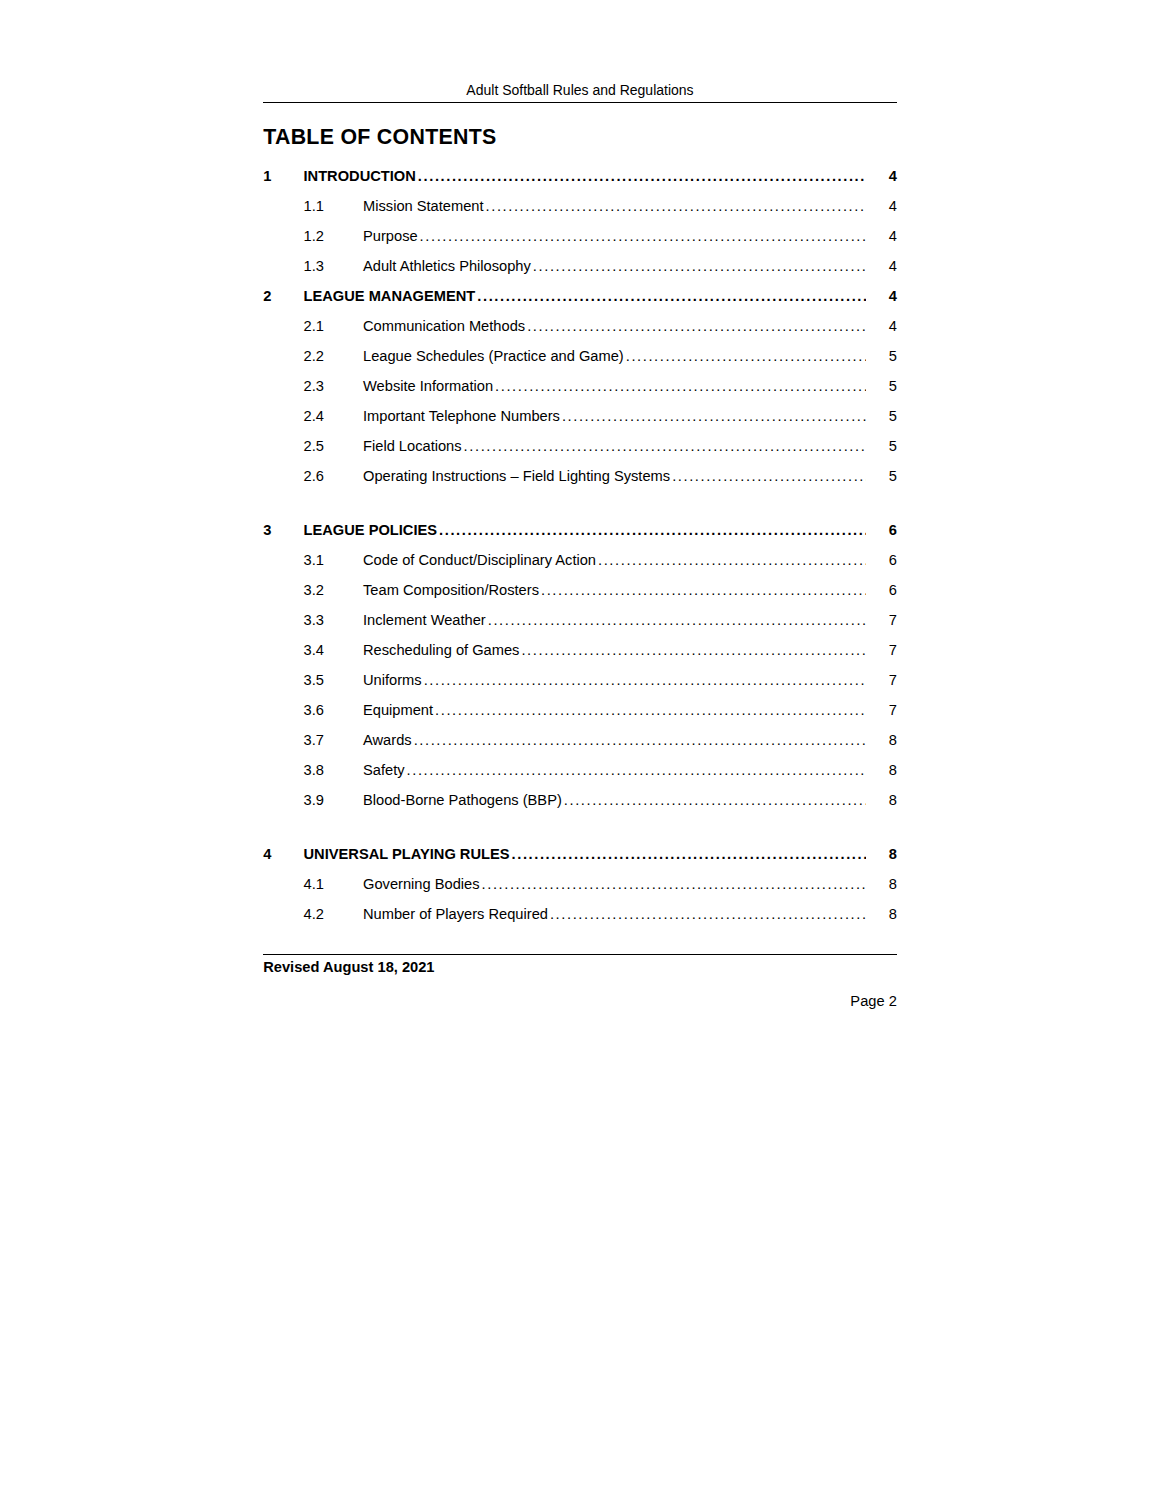Adult Softball Rules and Regulations
TABLE OF CONTENTS
1 INTRODUCTION ................................................................................................................. 4
1.1 Mission Statement ..................................................................................................... 4
1.2 Purpose ..................................................................................................................... 4
1.3 Adult Athletics Philosophy ......................................................................................... 4
2 LEAGUE MANAGEMENT ..................................................................................................... 4
2.1 Communication Methods ........................................................................................... 4
2.2 League Schedules (Practice and Game) .................................................................... 5
2.3 Website Information ................................................................................................... 5
2.4 Important Telephone Numbers .................................................................................. 5
2.5 Field Locations ......................................................................................................... 5
2.6 Operating Instructions – Field Lighting Systems ........................................................ 5
3 LEAGUE POLICIES ............................................................................................................. 6
3.1 Code of Conduct/Disciplinary Action .......................................................................... 6
3.2 Team Composition/Rosters ....................................................................................... 6
3.3 Inclement Weather .................................................................................................... 7
3.4 Rescheduling of Games ............................................................................................. 7
3.5 Uniforms .................................................................................................................... 7
3.6 Equipment ................................................................................................................. 7
3.7 Awards ..................................................................................................................... 8
3.8 Safety ....................................................................................................................... 8
3.9 Blood-Borne Pathogens (BBP) ................................................................................. 8
4 UNIVERSAL PLAYING RULES .......................................................................................... 8
4.1 Governing Bodies ..................................................................................................... 8
4.2 Number of Players Required ..................................................................................... 8
Revised August 18, 2021
Page 2